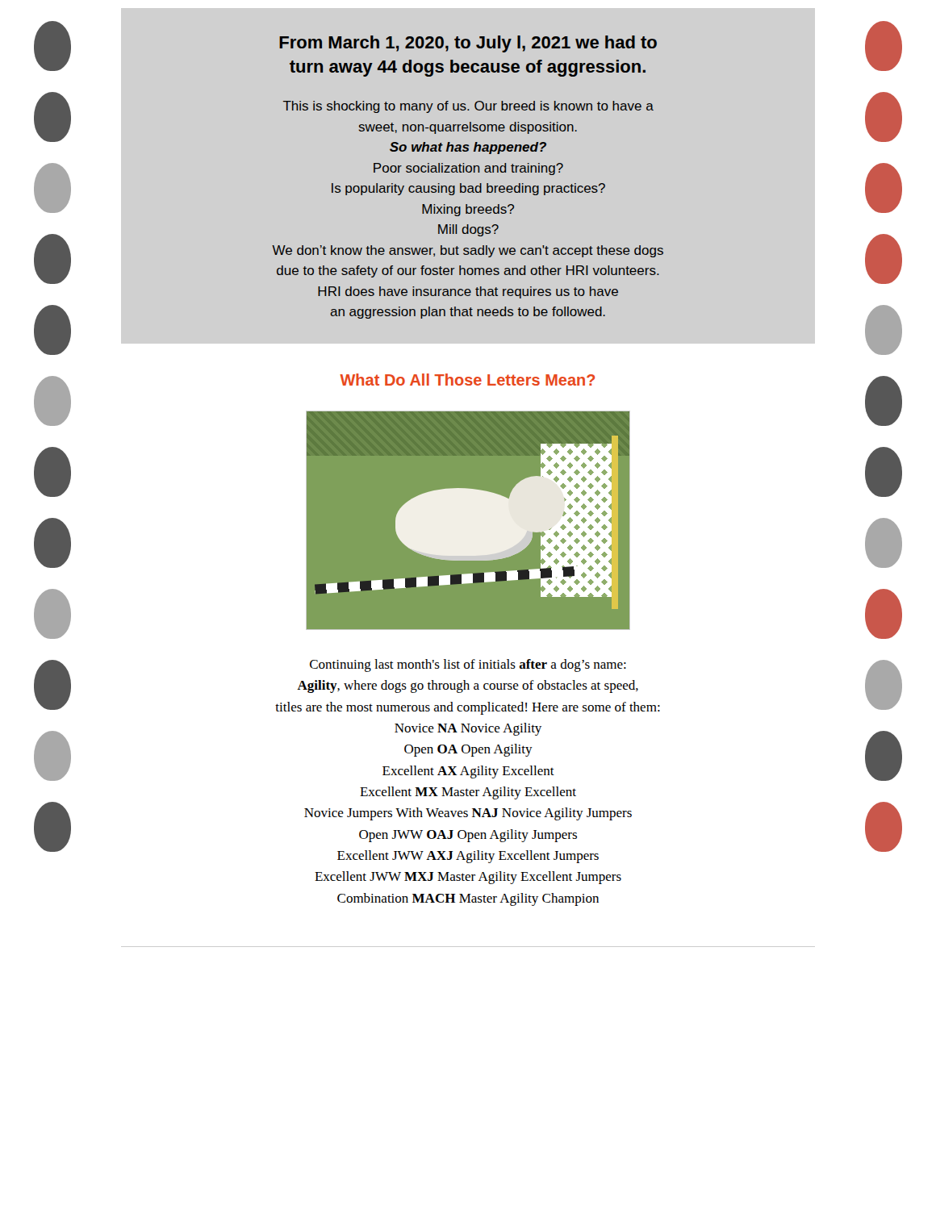From March 1, 2020, to July l, 2021 we had to
turn away 44 dogs because of aggression.
This is shocking to many of us. Our breed is known to have a
sweet, non-quarrelsome disposition.
So what has happened?
Poor socialization and training?
Is popularity causing bad breeding practices?
Mixing breeds?
Mill dogs?
We don’t know the answer, but sadly we can't accept these dogs
due to the safety of our foster homes and other HRI volunteers.
HRI does have insurance that requires us to have
an aggression plan that needs to be followed.
What Do All Those Letters Mean?
Continuing last month's list of initials after a dog’s name:
Agility, where dogs go through a course of obstacles at speed,
titles are the most numerous and complicated! Here are some of them:
Novice NA Novice Agility
Open OA Open Agility
Excellent AX Agility Excellent
Excellent MX Master Agility Excellent
Novice Jumpers With Weaves NAJ Novice Agility Jumpers
Open JWW OAJ Open Agility Jumpers
Excellent JWW AXJ Agility Excellent Jumpers
Excellent JWW MXJ Master Agility Excellent Jumpers
Combination MACH Master Agility Champion